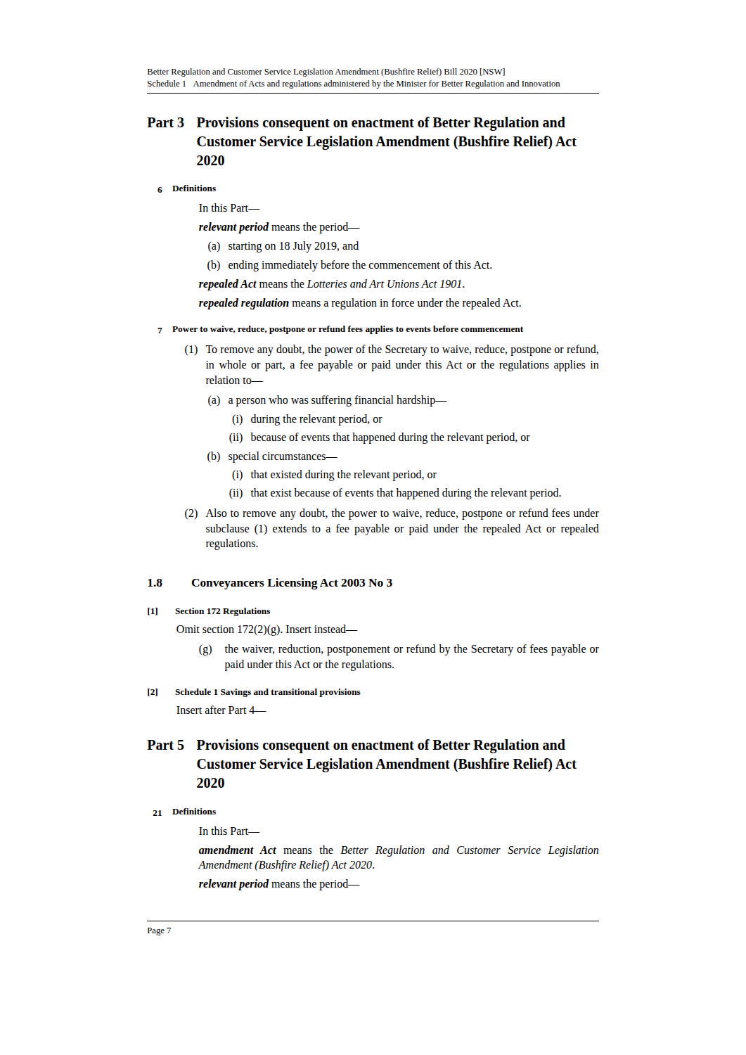Better Regulation and Customer Service Legislation Amendment (Bushfire Relief) Bill 2020 [NSW]
Schedule 1 Amendment of Acts and regulations administered by the Minister for Better Regulation and Innovation
Part 3
Provisions consequent on enactment of Better Regulation and Customer Service Legislation Amendment (Bushfire Relief) Act 2020
6
Definitions
In this Part—
relevant period means the period—
(a)
starting on 18 July 2019, and
(b)
ending immediately before the commencement of this Act.
repealed Act means the Lotteries and Art Unions Act 1901.
repealed regulation means a regulation in force under the repealed Act.
7
Power to waive, reduce, postpone or refund fees applies to events before commencement
(1)
To remove any doubt, the power of the Secretary to waive, reduce, postpone or refund, in whole or part, a fee payable or paid under this Act or the regulations applies in relation to—
(a)
a person who was suffering financial hardship—
(i)
during the relevant period, or
(ii)
because of events that happened during the relevant period, or
(b)
special circumstances—
(i)
that existed during the relevant period, or
(ii)
that exist because of events that happened during the relevant period.
(2)
Also to remove any doubt, the power to waive, reduce, postpone or refund fees under subclause (1) extends to a fee payable or paid under the repealed Act or repealed regulations.
1.8
Conveyancers Licensing Act 2003 No 3
[1]
Section 172 Regulations
Omit section 172(2)(g). Insert instead—
(g)
the waiver, reduction, postponement or refund by the Secretary of fees payable or paid under this Act or the regulations.
[2]
Schedule 1 Savings and transitional provisions
Insert after Part 4—
Part 5
Provisions consequent on enactment of Better Regulation and Customer Service Legislation Amendment (Bushfire Relief) Act 2020
21
Definitions
In this Part—
amendment Act means the Better Regulation and Customer Service Legislation Amendment (Bushfire Relief) Act 2020.
relevant period means the period—
Page 7